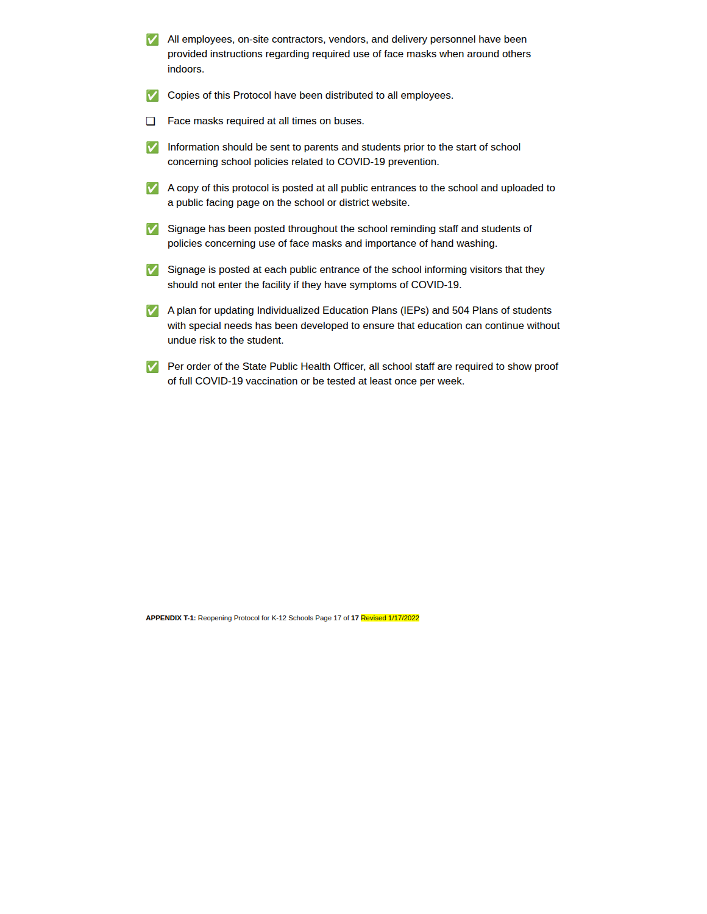✅ All employees, on-site contractors, vendors, and delivery personnel have been provided instructions regarding required use of face masks when around others indoors.
✅ Copies of this Protocol have been distributed to all employees.
❑ Face masks required at all times on buses.
✅ Information should be sent to parents and students prior to the start of school concerning school policies related to COVID-19 prevention.
✅ A copy of this protocol is posted at all public entrances to the school and uploaded to a public facing page on the school or district website.
✅ Signage has been posted throughout the school reminding staff and students of policies concerning use of face masks and importance of hand washing.
✅ Signage is posted at each public entrance of the school informing visitors that they should not enter the facility if they have symptoms of COVID-19.
✅ A plan for updating Individualized Education Plans (IEPs) and 504 Plans of students with special needs has been developed to ensure that education can continue without undue risk to the student.
✅ Per order of the State Public Health Officer, all school staff are required to show proof of full COVID-19 vaccination or be tested at least once per week.
APPENDIX T-1: Reopening Protocol for K-12 Schools Page 17 of 17 Revised 1/17/2022